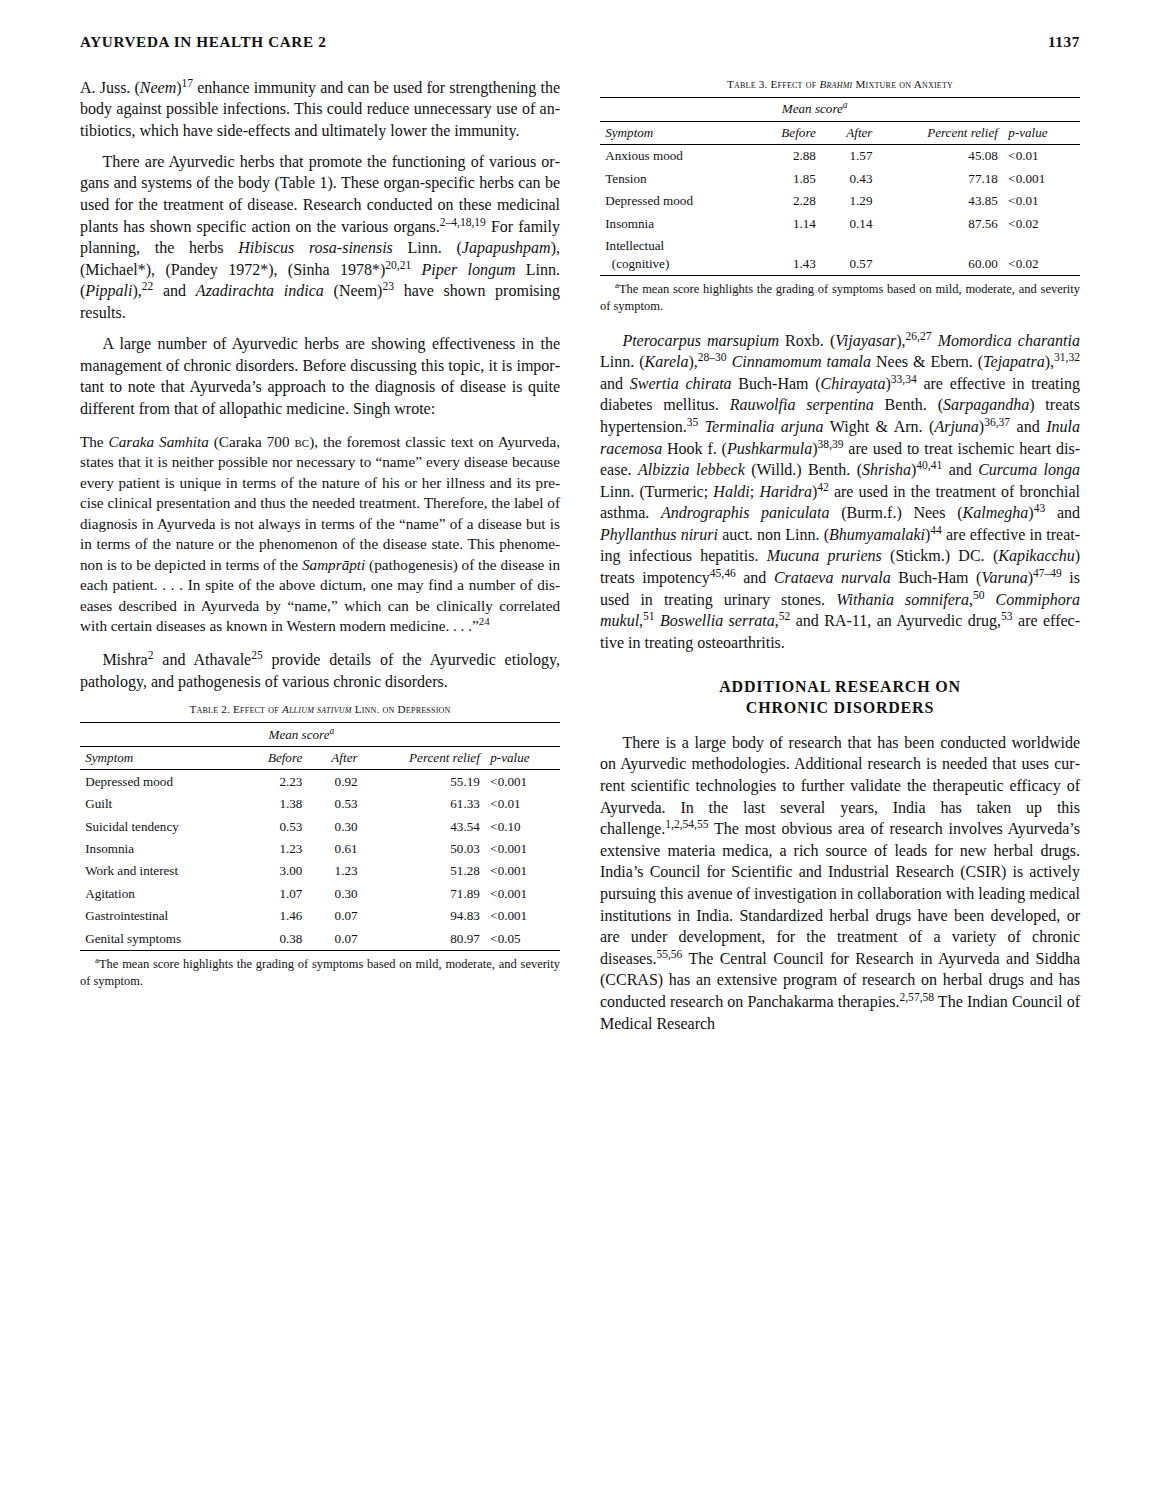Ayurveda in Health Care 2 1137
A. Juss. (Neem)17 enhance immunity and can be used for strengthening the body against possible infections. This could reduce unnecessary use of antibiotics, which have side-effects and ultimately lower the immunity.
There are Ayurvedic herbs that promote the functioning of various organs and systems of the body (Table 1). These organ-specific herbs can be used for the treatment of disease. Research conducted on these medicinal plants has shown specific action on the various organs.2–4,18,19 For family planning, the herbs Hibiscus rosa-sinensis Linn. (Japapushpam), (Michael*), (Pandey 1972*), (Sinha 1978*)20,21 Piper longum Linn. (Pippali),22 and Azadirachta indica (Neem)23 have shown promising results.
A large number of Ayurvedic herbs are showing effectiveness in the management of chronic disorders. Before discussing this topic, it is important to note that Ayurveda’s approach to the diagnosis of disease is quite different from that of allopathic medicine. Singh wrote:
The Caraka Samhita (Caraka 700 bc), the foremost classic text on Ayurveda, states that it is neither possible nor necessary to “name” every disease because every patient is unique in terms of the nature of his or her illness and its precise clinical presentation and thus the needed treatment. Therefore, the label of diagnosis in Ayurveda is not always in terms of the “name” of a disease but is in terms of the nature or the phenomenon of the disease state. This phenomenon is to be depicted in terms of the Samprāpti (pathogenesis) of the disease in each patient. . . . In spite of the above dictum, one may find a number of diseases described in Ayurveda by “name,” which can be clinically correlated with certain diseases as known in Western modern medicine. . . .”24
Mishra2 and Athavale25 provide details of the Ayurvedic etiology, pathology, and pathogenesis of various chronic disorders.
Table 2. Effect of Allium sativum Linn. on Depression
| | Mean score a | | |
| --- | --- | --- | --- |
| Symptom | Before | After | Percent relief | p- value |
| Depressed mood | 2.23 | 0.92 | 55.19 | <0.001 |
| Guilt | 1.38 | 0.53 | 61.33 | <0.01 |
| Suicidal tendency | 0.53 | 0.30 | 43.54 | <0.10 |
| Insomnia | 1.23 | 0.61 | 50.03 | <0.001 |
| Work and interest | 3.00 | 1.23 | 51.28 | <0.001 |
| Agitation | 1.07 | 0.30 | 71.89 | <0.001 |
| Gastrointestinal | 1.46 | 0.07 | 94.83 | <0.001 |
| Genital symptoms | 0.38 | 0.07 | 80.97 | <0.05 |
aThe mean score highlights the grading of symptoms based on mild, moderate, and severity of symptom.
Table 3. Effect of Brahmi Mixture on Anxiety
| | Mean score a | | |
| --- | --- | --- | --- |
| Symptom | Before | After | Percent relief | p-value |
| Anxious mood | 2.88 | 1.57 | 45.08 | <0.01 |
| Tension | 1.85 | 0.43 | 77.18 | <0.001 |
| Depressed mood | 2.28 | 1.29 | 43.85 | <0.01 |
| Insomnia | 1.14 | 0.14 | 87.56 | <0.02 |
| Intellectual (cognitive) | 1.43 | 0.57 | 60.00 | <0.02 |
aThe mean score highlights the grading of symptoms based on mild, moderate, and severity of symptom.
Pterocarpus marsupium Roxb. (Vijayasar),26,27 Momordica charantia Linn. (Karela),28–30 Cinnamomum tamala Nees & Ebern. (Tejapatra),31,32 and Swertia chirata Buch-Ham (Chirayata)33,34 are effective in treating diabetes mellitus. Rauwolfia serpentina Benth. (Sarpagandha) treats hypertension.35 Terminalia arjuna Wight & Arn. (Arjuna)36,37 and Inula racemosa Hook f. (Pushkarmula)38,39 are used to treat ischemic heart disease. Albizzia lebbeck (Willd.) Benth. (Shrisha)40,41 and Curcuma longa Linn. (Turmeric; Haldi; Haridra)42 are used in the treatment of bronchial asthma. Andrographis paniculata (Burm.f.) Nees (Kalmegha)43 and Phyllanthus niruri auct. non Linn. (Bhumyamalaki)44 are effective in treating infectious hepatitis. Mucuna pruriens (Stickm.) DC. (Kapikacchu) treats impotency45,46 and Crataeva nurvala Buch-Ham (Varuna)47–49 is used in treating urinary stones. Withania somnifera,50 Commiphora mukul,51 Boswellia serrata,52 and RA-11, an Ayurvedic drug,53 are effective in treating osteoarthritis.
Additional Research on
Chronic Disorders
There is a large body of research that has been conducted worldwide on Ayurvedic methodologies. Additional research is needed that uses current scientific technologies to further validate the therapeutic efficacy of Ayurveda. In the last several years, India has taken up this challenge.1,2,54,55 The most obvious area of research involves Ayurveda’s extensive materia medica, a rich source of leads for new herbal drugs. India’s Council for Scientific and Industrial Research (CSIR) is actively pursuing this avenue of investigation in collaboration with leading medical institutions in India. Standardized herbal drugs have been developed, or are under development, for the treatment of a variety of chronic diseases.55,56 The Central Council for Research in Ayurveda and Siddha (CCRAS) has an extensive program of research on herbal drugs and has conducted research on Panchakarma therapies.2,57,58 The Indian Council of Medical Research